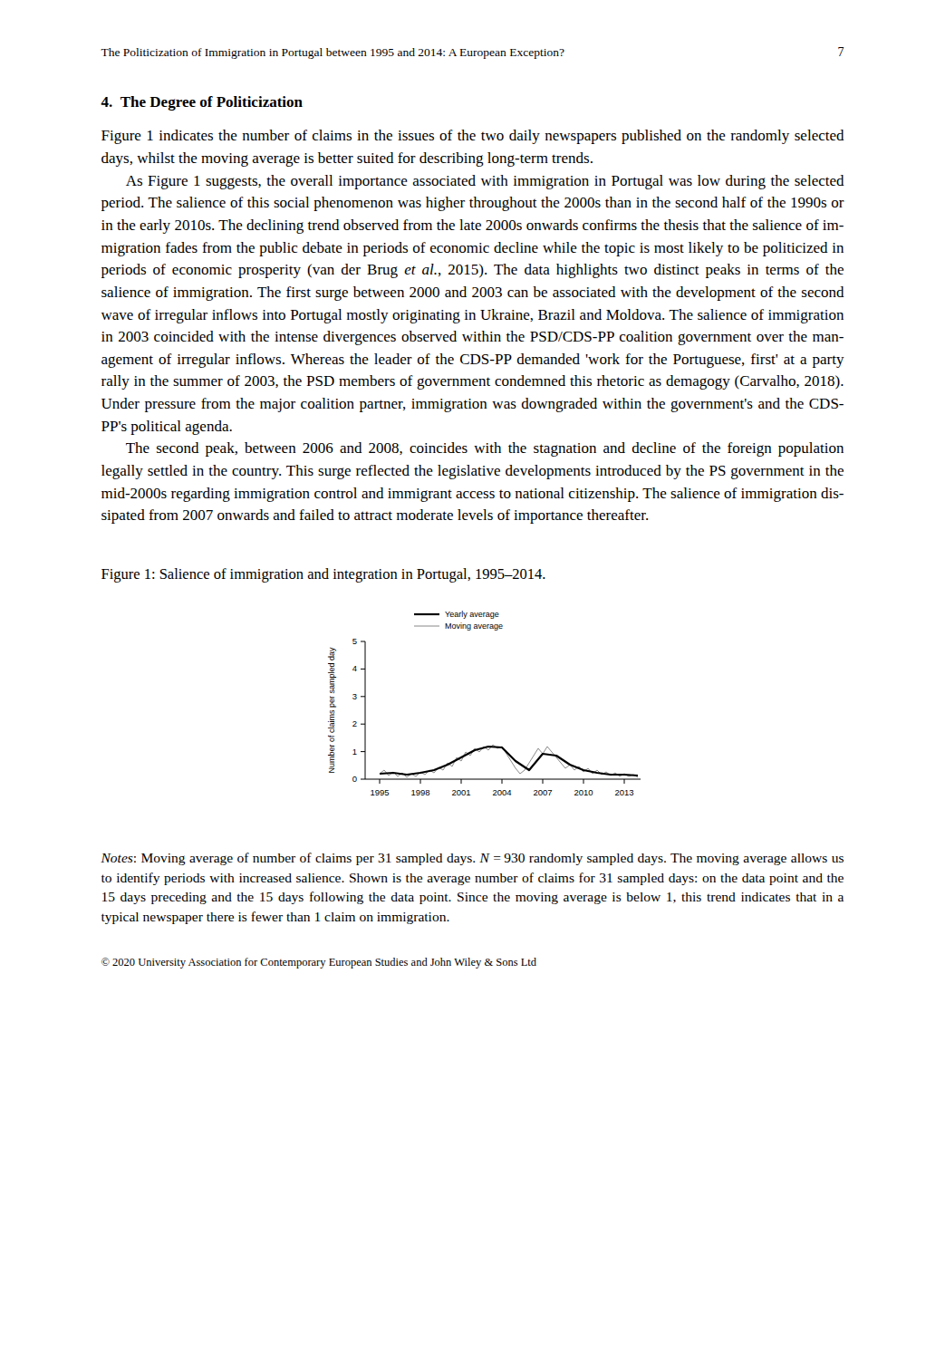The Politicization of Immigration in Portugal between 1995 and 2014: A European Exception?
7
4. The Degree of Politicization
Figure 1 indicates the number of claims in the issues of the two daily newspapers published on the randomly selected days, whilst the moving average is better suited for describing long-term trends.
As Figure 1 suggests, the overall importance associated with immigration in Portugal was low during the selected period. The salience of this social phenomenon was higher throughout the 2000s than in the second half of the 1990s or in the early 2010s. The declining trend observed from the late 2000s onwards confirms the thesis that the salience of immigration fades from the public debate in periods of economic decline while the topic is most likely to be politicized in periods of economic prosperity (van der Brug et al., 2015). The data highlights two distinct peaks in terms of the salience of immigration. The first surge between 2000 and 2003 can be associated with the development of the second wave of irregular inflows into Portugal mostly originating in Ukraine, Brazil and Moldova. The salience of immigration in 2003 coincided with the intense divergences observed within the PSD/CDS-PP coalition government over the management of irregular inflows. Whereas the leader of the CDS-PP demanded 'work for the Portuguese, first' at a party rally in the summer of 2003, the PSD members of government condemned this rhetoric as demagogy (Carvalho, 2018). Under pressure from the major coalition partner, immigration was downgraded within the government's and the CDS-PP's political agenda.
The second peak, between 2006 and 2008, coincides with the stagnation and decline of the foreign population legally settled in the country. This surge reflected the legislative developments introduced by the PS government in the mid-2000s regarding immigration control and immigrant access to national citizenship. The salience of immigration dissipated from 2007 onwards and failed to attract moderate levels of importance thereafter.
Figure 1: Salience of immigration and integration in Portugal, 1995–2014.
Yearly average Moving average 0 1 2 3 4 5 Number of claims per sampled day 1995 1998 2001 2004 2007 2010 2013
Notes: Moving average of number of claims per 31 sampled days. N = 930 randomly sampled days. The moving average allows us to identify periods with increased salience. Shown is the average number of claims for 31 sampled days: on the data point and the 15 days preceding and the 15 days following the data point. Since the moving average is below 1, this trend indicates that in a typical newspaper there is fewer than 1 claim on immigration.
© 2020 University Association for Contemporary European Studies and John Wiley & Sons Ltd